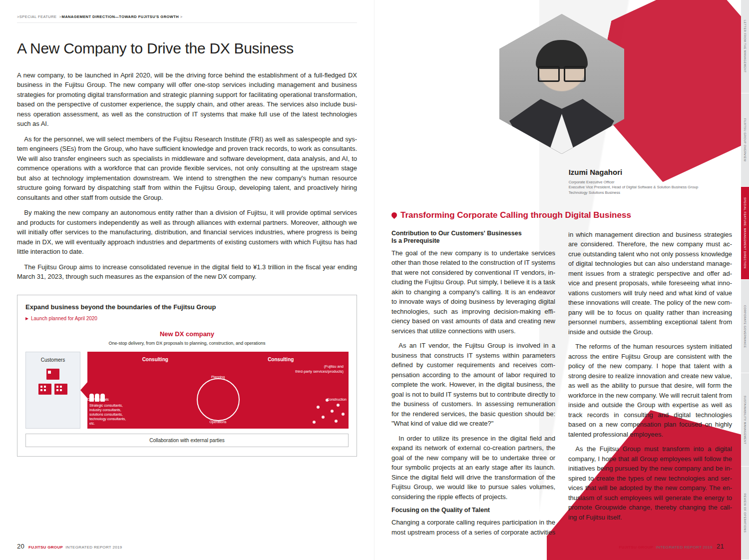>SPECIAL FEATURE >MANAGEMENT DIRECTION—TOWARD FUJITSU'S GROWTH >
A New Company to Drive the DX Business
A new company, to be launched in April 2020, will be the driving force behind the establishment of a full-fledged DX business in the Fujitsu Group. The new company will offer one-stop services including management and business strategies for promoting digital transformation and strategic planning support for facilitating operational transformation, based on the perspective of customer experience, the supply chain, and other areas. The services also include business operation assessment, as well as the construction of IT systems that make full use of the latest technologies such as AI.
As for the personnel, we will select members of the Fujitsu Research Institute (FRI) as well as salespeople and system engineers (SEs) from the Group, who have sufficient knowledge and proven track records, to work as consultants. We will also transfer engineers such as specialists in middleware and software development, data analysis, and AI, to commence operations with a workforce that can provide flexible services, not only consulting at the upstream stage but also at technology implementation downstream. We intend to strengthen the new company's human resource structure going forward by dispatching staff from within the Fujitsu Group, developing talent, and proactively hiring consultants and other staff from outside the Group.
By making the new company an autonomous entity rather than a division of Fujitsu, it will provide optimal services and products for customers independently as well as through alliances with external partners. Moreover, although we will initially offer services to the manufacturing, distribution, and financial services industries, where progress is being made in DX, we will eventually approach industries and departments of existing customers with which Fujitsu has had little interaction to date.
The Fujitsu Group aims to increase consolidated revenue in the digital field to ¥1.3 trillion in the fiscal year ending March 31, 2023, through such measures as the expansion of the new DX company.
Expand business beyond the boundaries of the Fujitsu Group
Launch planned for April 2020
New DX company
One-stop delivery, from DX proposals to planning, construction, and operations
Customers
Consulting Consulting
(Fujitsu and
third-party services/products)
Planning
Construction
Operations
DX Proposals
Strategic consultants,
industry consultants,
solutions consultants,
technology consultants, etc.
Collaboration with external parties
20 FUJITSU GROUP INTEGRATED REPORT 2019
Izumi Nagahori
Corporate Executive Officer
Executive Vice President, Head of Digital Software & Solution Business Group
Technology Solutions Business
Transforming Corporate Calling through Digital Business
Contribution to Our Customers' Businesses
Is a Prerequisite
The goal of the new company is to undertake services other than those related to the construction of IT systems that were not considered by conventional IT vendors, including the Fujitsu Group. Put simply, I believe it is a task akin to changing a company's calling. It is an endeavor to innovate ways of doing business by leveraging digital technologies, such as improving decision-making efficiency based on vast amounts of data and creating new services that utilize connections with users.
As an IT vendor, the Fujitsu Group is involved in a business that constructs IT systems within parameters defined by customer requirements and receives compensation according to the amount of labor required to complete the work. However, in the digital business, the goal is not to build IT systems but to contribute directly to the business of customers. In assessing remuneration for the rendered services, the basic question should be: "What kind of value did we create?"
In order to utilize its presence in the digital field and expand its network of external co-creation partners, the goal of the new company will be to undertake three or four symbolic projects at an early stage after its launch. Since the digital field will drive the transformation of the Fujitsu Group, we would like to pursue sales volumes, considering the ripple effects of projects.
Focusing on the Quality of Talent
Changing a corporate calling requires participation in the most upstream process of a series of corporate activities in which management direction and business strategies are considered. Therefore, the new company must accrue outstanding talent who not only possess knowledge of digital technologies but can also understand management issues from a strategic perspective and offer advice and present proposals, while foreseeing what innovations customers will truly need and what kind of value these innovations will create. The policy of the new company will be to focus on quality rather than increasing personnel numbers, assembling exceptional talent from inside and outside the Group.
The reforms of the human resources system initiated across the entire Fujitsu Group are consistent with the policy of the new company. I hope that talent with a strong desire to realize innovation and create new value, as well as the ability to pursue that desire, will form the workforce in the new company. We will recruit talent from inside and outside the Group with expertise as well as track records in consulting and digital technologies based on a new compensation plan focused on highly talented professional employees.
As the Fujitsu Group must transform into a digital company, I hope that all Group employees will follow the initiatives being pursued by the new company and be inspired to create the types of new technologies and services that will be adopted by the new company. The enthusiasm of such employees will generate the energy to promote Groupwide change, thereby changing the calling of Fujitsu itself.
LETTER FROM THE MANAGEMENT
FUJITSU GROUP OVERVIEW
SPECIAL FEATURE: MANAGEMENT DIRECTION
CORPORATE GOVERNANCE
SUSTAINABILITY MANAGEMENT
REVIEW OF OPERATIONS
FUJITSU GROUP INTEGRATED REPORT 2019 21